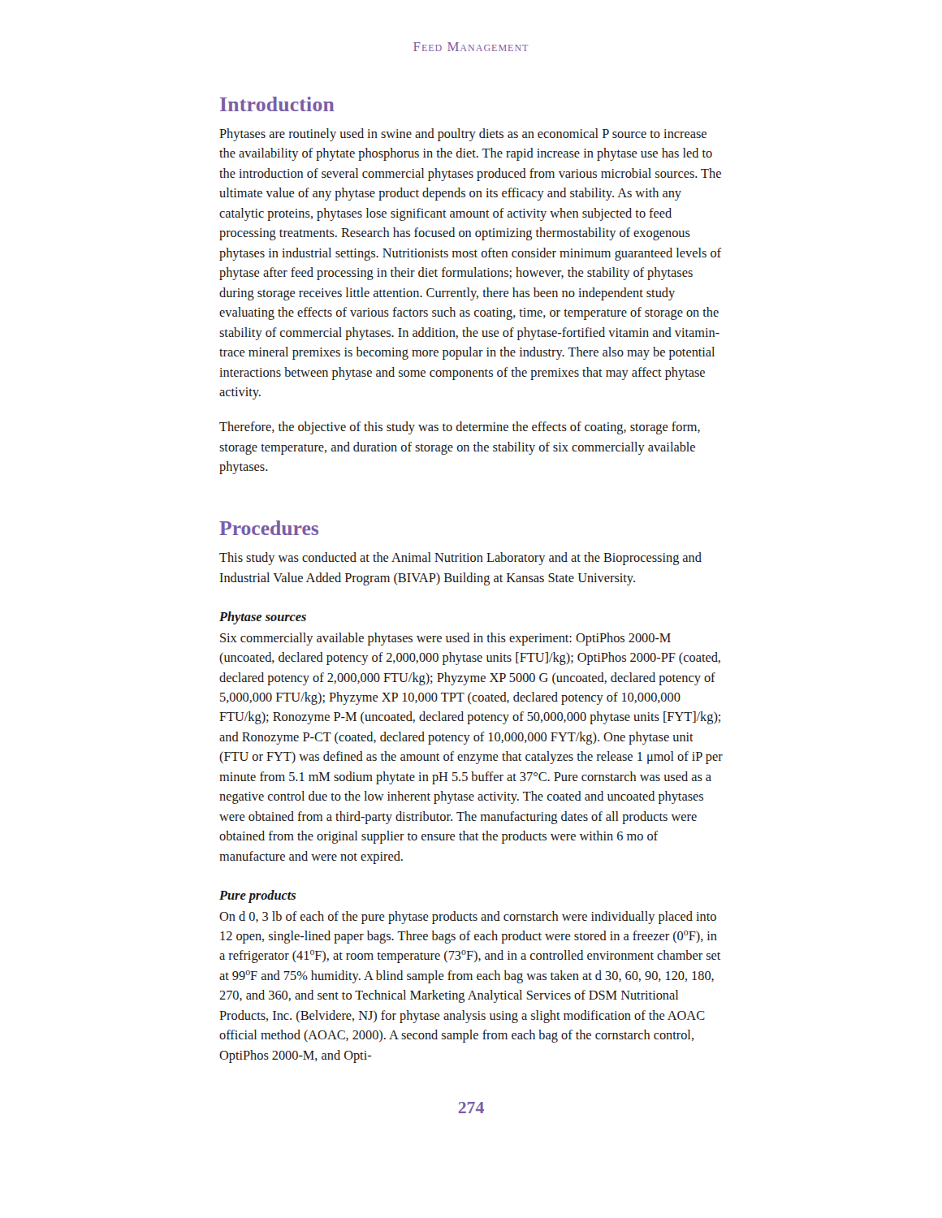Feed Management
Introduction
Phytases are routinely used in swine and poultry diets as an economical P source to increase the availability of phytate phosphorus in the diet. The rapid increase in phytase use has led to the introduction of several commercial phytases produced from various microbial sources. The ultimate value of any phytase product depends on its efficacy and stability. As with any catalytic proteins, phytases lose significant amount of activity when subjected to feed processing treatments. Research has focused on optimizing thermostability of exogenous phytases in industrial settings. Nutritionists most often consider minimum guaranteed levels of phytase after feed processing in their diet formulations; however, the stability of phytases during storage receives little attention. Currently, there has been no independent study evaluating the effects of various factors such as coating, time, or temperature of storage on the stability of commercial phytases. In addition, the use of phytase-fortified vitamin and vitamin-trace mineral premixes is becoming more popular in the industry. There also may be potential interactions between phytase and some components of the premixes that may affect phytase activity.
Therefore, the objective of this study was to determine the effects of coating, storage form, storage temperature, and duration of storage on the stability of six commercially available phytases.
Procedures
This study was conducted at the Animal Nutrition Laboratory and at the Bioprocessing and Industrial Value Added Program (BIVAP) Building at Kansas State University.
Phytase sources
Six commercially available phytases were used in this experiment: OptiPhos 2000-M (uncoated, declared potency of 2,000,000 phytase units [FTU]/kg); OptiPhos 2000-PF (coated, declared potency of 2,000,000 FTU/kg); Phyzyme XP 5000 G (uncoated, declared potency of 5,000,000 FTU/kg); Phyzyme XP 10,000 TPT (coated, declared potency of 10,000,000 FTU/kg); Ronozyme P-M (uncoated, declared potency of 50,000,000 phytase units [FYT]/kg); and Ronozyme P-CT (coated, declared potency of 10,000,000 FYT/kg). One phytase unit (FTU or FYT) was defined as the amount of enzyme that catalyzes the release 1 μmol of iP per minute from 5.1 mM sodium phytate in pH 5.5 buffer at 37°C. Pure cornstarch was used as a negative control due to the low inherent phytase activity. The coated and uncoated phytases were obtained from a third-party distributor. The manufacturing dates of all products were obtained from the original supplier to ensure that the products were within 6 mo of manufacture and were not expired.
Pure products
On d 0, 3 lb of each of the pure phytase products and cornstarch were individually placed into 12 open, single-lined paper bags. Three bags of each product were stored in a freezer (0oF), in a refrigerator (41oF), at room temperature (73oF), and in a controlled environment chamber set at 99oF and 75% humidity. A blind sample from each bag was taken at d 30, 60, 90, 120, 180, 270, and 360, and sent to Technical Marketing Analytical Services of DSM Nutritional Products, Inc. (Belvidere, NJ) for phytase analysis using a slight modification of the AOAC official method (AOAC, 2000). A second sample from each bag of the cornstarch control, OptiPhos 2000-M, and Opti-
274